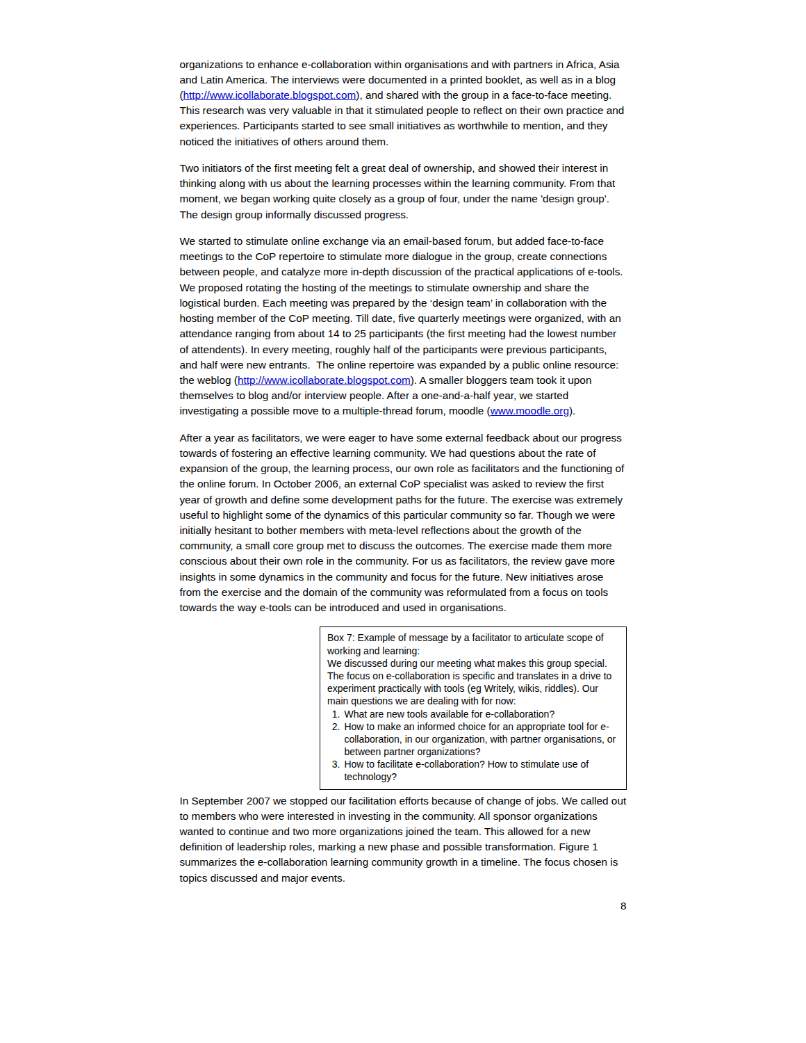organizations to enhance e-collaboration within organisations and with partners in Africa, Asia and Latin America. The interviews were documented in a printed booklet, as well as in a blog (http://www.icollaborate.blogspot.com), and shared with the group in a face-to-face meeting. This research was very valuable in that it stimulated people to reflect on their own practice and experiences. Participants started to see small initiatives as worthwhile to mention, and they noticed the initiatives of others around them.
Two initiators of the first meeting felt a great deal of ownership, and showed their interest in thinking along with us about the learning processes within the learning community. From that moment, we began working quite closely as a group of four, under the name 'design group'. The design group informally discussed progress.
We started to stimulate online exchange via an email-based forum, but added face-to-face meetings to the CoP repertoire to stimulate more dialogue in the group, create connections between people, and catalyze more in-depth discussion of the practical applications of e-tools. We proposed rotating the hosting of the meetings to stimulate ownership and share the logistical burden. Each meeting was prepared by the ‘design team’ in collaboration with the hosting member of the CoP meeting. Till date, five quarterly meetings were organized, with an attendance ranging from about 14 to 25 participants (the first meeting had the lowest number of attendents). In every meeting, roughly half of the participants were previous participants, and half were new entrants. The online repertoire was expanded by a public online resource: the weblog (http://www.icollaborate.blogspot.com). A smaller bloggers team took it upon themselves to blog and/or interview people. After a one-and-a-half year, we started investigating a possible move to a multiple-thread forum, moodle (www.moodle.org).
After a year as facilitators, we were eager to have some external feedback about our progress towards of fostering an effective learning community. We had questions about the rate of expansion of the group, the learning process, our own role as facilitators and the functioning of the online forum. In October 2006, an external CoP specialist was asked to review the first year of growth and define some development paths for the future. The exercise was extremely useful to highlight some of the dynamics of this particular community so far. Though we were initially hesitant to bother members with meta-level reflections about the growth of the community, a small core group met to discuss the outcomes. The exercise made them more conscious about their own role in the community. For us as facilitators, the review gave more insights in some dynamics in the community and focus for the future. New initiatives arose from the exercise and the domain of the community was reformulated from a focus on tools towards the way e-tools can be introduced and used in organisations.
Box 7: Example of message by a facilitator to articulate scope of working and learning:
We discussed during our meeting what makes this group special. The focus on e-collaboration is specific and translates in a drive to experiment practically with tools (eg Writely, wikis, riddles). Our main questions we are dealing with for now:
What are new tools available for e-collaboration?
How to make an informed choice for an appropriate tool for e-collaboration, in our organization, with partner organisations, or between partner organizations?
How to facilitate e-collaboration? How to stimulate use of technology?
In September 2007 we stopped our facilitation efforts because of change of jobs. We called out to members who were interested in investing in the community. All sponsor organizations wanted to continue and two more organizations joined the team. This allowed for a new definition of leadership roles, marking a new phase and possible transformation. Figure 1 summarizes the e-collaboration learning community growth in a timeline. The focus chosen is topics discussed and major events.
8